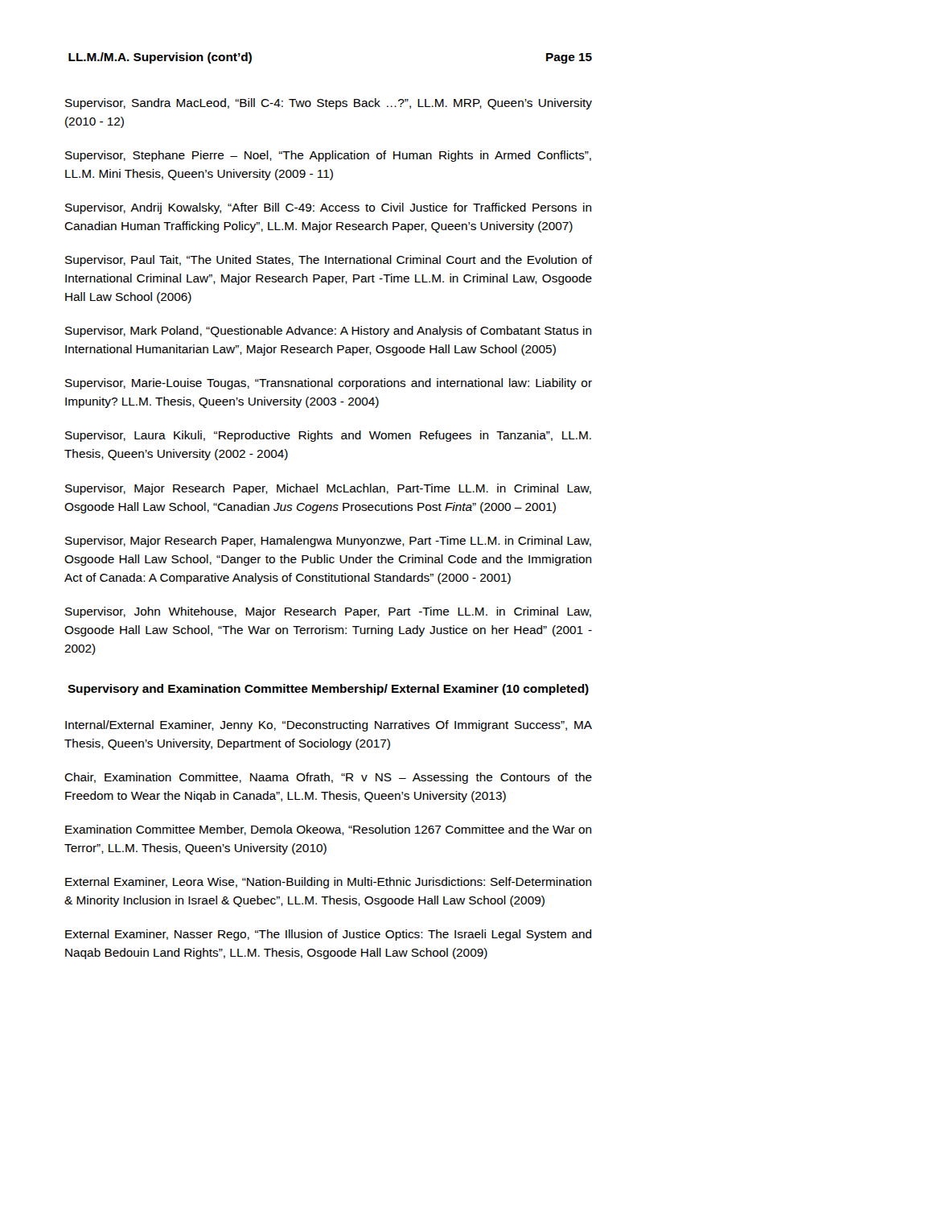LL.M./M.A. Supervision (cont’d) Page 15
Supervisor, Sandra MacLeod, “Bill C-4: Two Steps Back …?”, LL.M. MRP, Queen’s University (2010 - 12)
Supervisor, Stephane Pierre – Noel, “The Application of Human Rights in Armed Conflicts”, LL.M. Mini Thesis, Queen’s University (2009 - 11)
Supervisor, Andrij Kowalsky, “After Bill C-49: Access to Civil Justice for Trafficked Persons in Canadian Human Trafficking Policy”, LL.M. Major Research Paper, Queen’s University (2007)
Supervisor, Paul Tait, “The United States, The International Criminal Court and the Evolution of International Criminal Law”, Major Research Paper, Part -Time LL.M. in Criminal Law, Osgoode Hall Law School (2006)
Supervisor, Mark Poland, “Questionable Advance: A History and Analysis of Combatant Status in International Humanitarian Law”, Major Research Paper, Osgoode Hall Law School (2005)
Supervisor, Marie-Louise Tougas, “Transnational corporations and international law: Liability or Impunity? LL.M. Thesis, Queen’s University (2003 - 2004)
Supervisor, Laura Kikuli, “Reproductive Rights and Women Refugees in Tanzania”, LL.M. Thesis, Queen’s University (2002 - 2004)
Supervisor, Major Research Paper, Michael McLachlan, Part-Time LL.M. in Criminal Law, Osgoode Hall Law School, “Canadian Jus Cogens Prosecutions Post Finta” (2000 – 2001)
Supervisor, Major Research Paper, Hamalengwa Munyonzwe, Part -Time LL.M. in Criminal Law, Osgoode Hall Law School, “Danger to the Public Under the Criminal Code and the Immigration Act of Canada: A Comparative Analysis of Constitutional Standards” (2000 - 2001)
Supervisor, John Whitehouse, Major Research Paper, Part -Time LL.M. in Criminal Law, Osgoode Hall Law School, “The War on Terrorism: Turning Lady Justice on her Head” (2001 - 2002)
Supervisory and Examination Committee Membership/ External Examiner (10 completed)
Internal/External Examiner, Jenny Ko, “Deconstructing Narratives Of Immigrant Success”, MA Thesis, Queen’s University, Department of Sociology (2017)
Chair, Examination Committee, Naama Ofrath, “R v NS – Assessing the Contours of the Freedom to Wear the Niqab in Canada”, LL.M. Thesis, Queen’s University (2013)
Examination Committee Member, Demola Okeowa, “Resolution 1267 Committee and the War on Terror”, LL.M. Thesis, Queen’s University (2010)
External Examiner, Leora Wise, “Nation-Building in Multi-Ethnic Jurisdictions: Self-Determination & Minority Inclusion in Israel & Quebec”, LL.M. Thesis, Osgoode Hall Law School (2009)
External Examiner, Nasser Rego, “The Illusion of Justice Optics: The Israeli Legal System and Naqab Bedouin Land Rights”, LL.M. Thesis, Osgoode Hall Law School (2009)